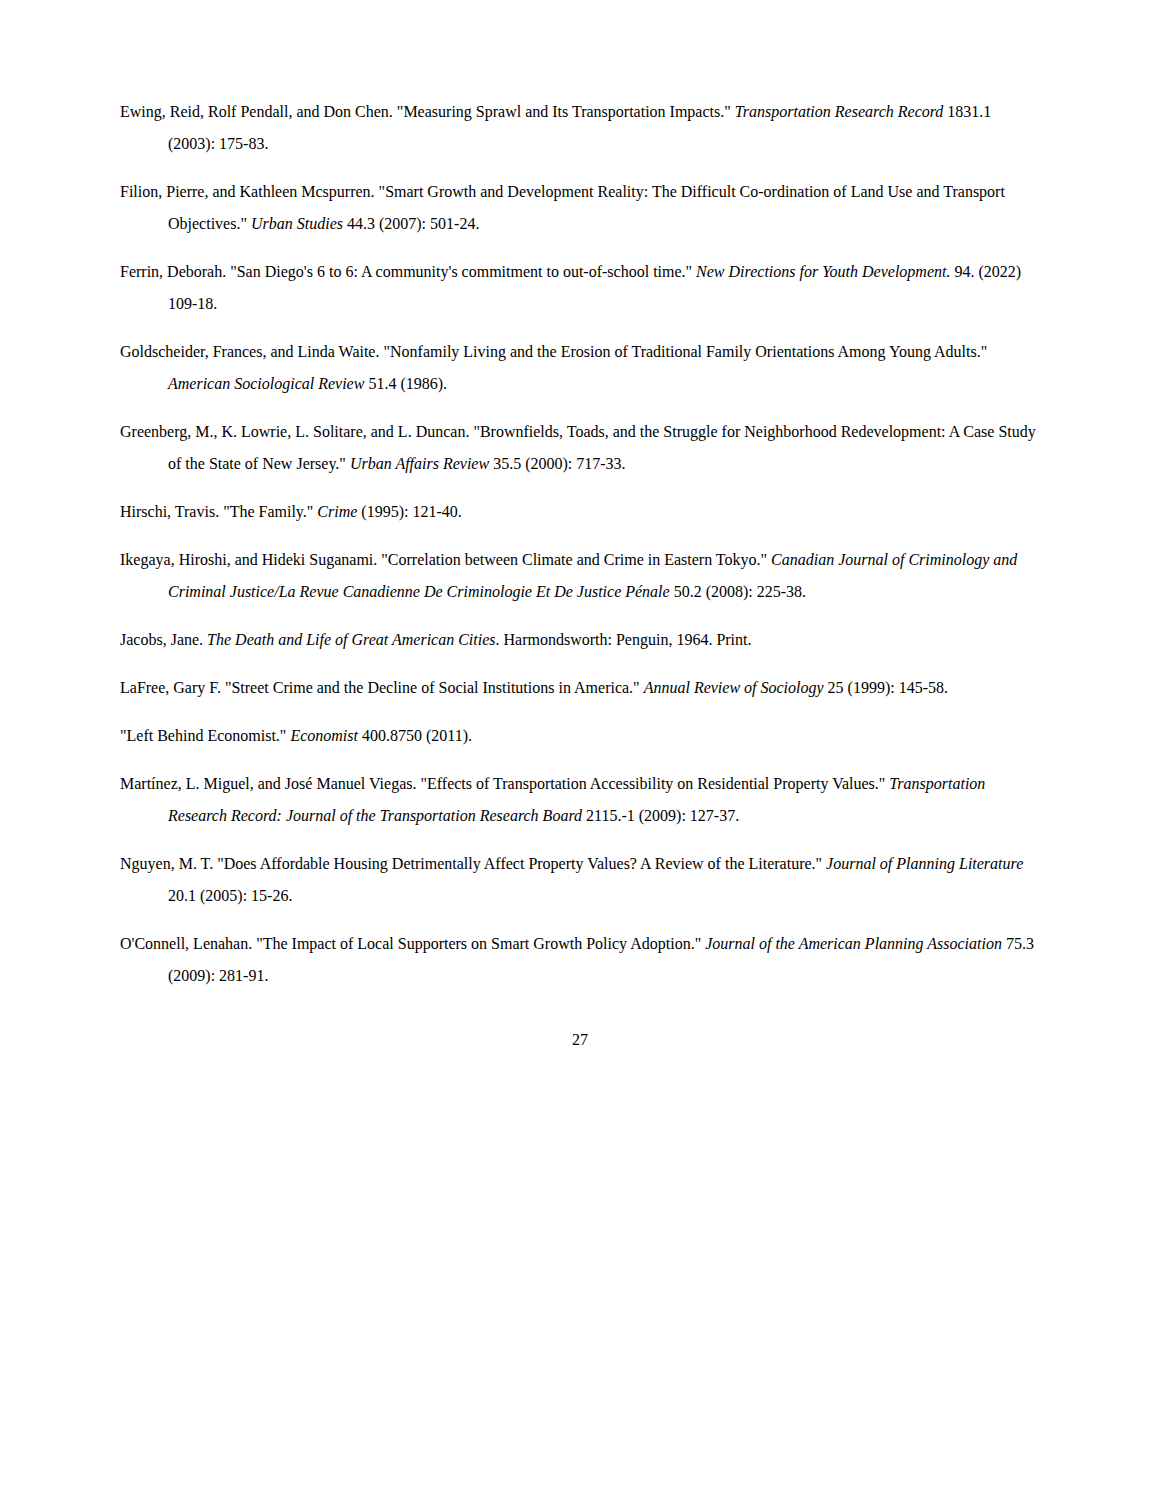Ewing, Reid, Rolf Pendall, and Don Chen. "Measuring Sprawl and Its Transportation Impacts." Transportation Research Record 1831.1 (2003): 175-83.
Filion, Pierre, and Kathleen Mcspurren. "Smart Growth and Development Reality: The Difficult Co-ordination of Land Use and Transport Objectives." Urban Studies 44.3 (2007): 501-24.
Ferrin, Deborah. "San Diego's 6 to 6: A community's commitment to out-of-school time." New Directions for Youth Development. 94. (2022) 109-18.
Goldscheider, Frances, and Linda Waite. "Nonfamily Living and the Erosion of Traditional Family Orientations Among Young Adults." American Sociological Review 51.4 (1986).
Greenberg, M., K. Lowrie, L. Solitare, and L. Duncan. "Brownfields, Toads, and the Struggle for Neighborhood Redevelopment: A Case Study of the State of New Jersey." Urban Affairs Review 35.5 (2000): 717-33.
Hirschi, Travis. "The Family." Crime (1995): 121-40.
Ikegaya, Hiroshi, and Hideki Suganami. "Correlation between Climate and Crime in Eastern Tokyo." Canadian Journal of Criminology and Criminal Justice/La Revue Canadienne De Criminologie Et De Justice Pénale 50.2 (2008): 225-38.
Jacobs, Jane. The Death and Life of Great American Cities. Harmondsworth: Penguin, 1964. Print.
LaFree, Gary F. "Street Crime and the Decline of Social Institutions in America." Annual Review of Sociology 25 (1999): 145-58.
"Left Behind Economist." Economist 400.8750 (2011).
Martínez, L. Miguel, and José Manuel Viegas. "Effects of Transportation Accessibility on Residential Property Values." Transportation Research Record: Journal of the Transportation Research Board 2115.-1 (2009): 127-37.
Nguyen, M. T. "Does Affordable Housing Detrimentally Affect Property Values? A Review of the Literature." Journal of Planning Literature 20.1 (2005): 15-26.
O'Connell, Lenahan. "The Impact of Local Supporters on Smart Growth Policy Adoption." Journal of the American Planning Association 75.3 (2009): 281-91.
27